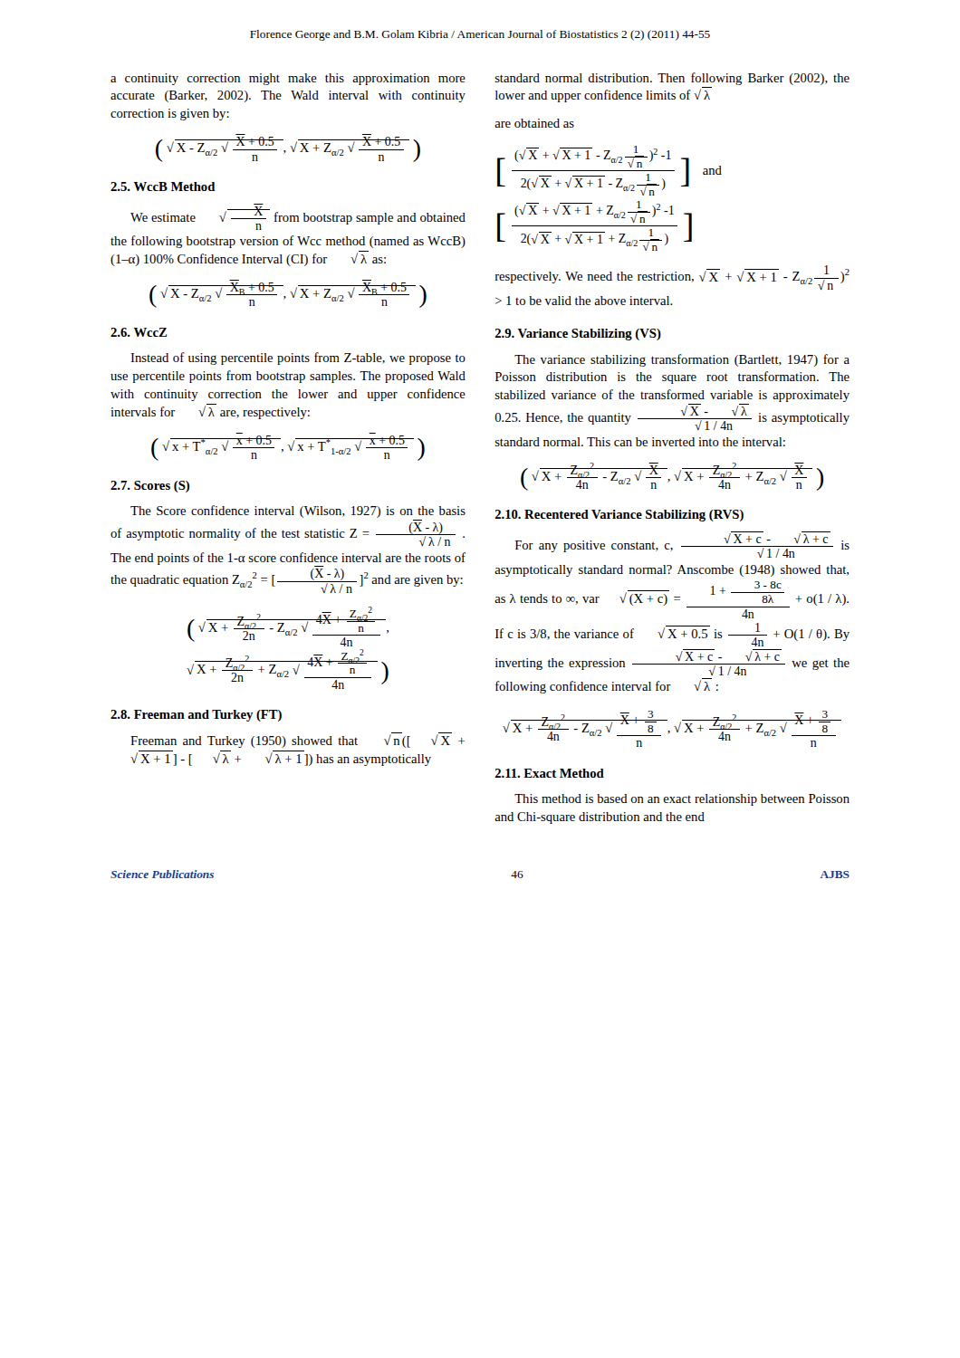Florence George and B.M. Golam Kibria / American Journal of Biostatistics 2 (2) (2011) 44-55
a continuity correction might make this approximation more accurate (Barker, 2002). The Wald interval with continuity correction is given by:
( √X - Zα/2 √X + 0.5 n , √X + Zα/2 √X + 0.5 n )
2.5. WccB Method
We estimate √Xn from bootstrap sample and obtained the following bootstrap version of Wcc method (named as WccB) (1–α) 100% Confidence Interval (CI) for √λ as:
( √X - Zα/2 √XB + 0.5 n , √X + Zα/2 √XB + 0.5 n )
2.6. WccZ
Instead of using percentile points from Z-table, we propose to use percentile points from bootstrap samples. The proposed Wald with continuity correction the lower and upper confidence intervals for √λ are, respectively:
( √x + T*α/2 √x + 0.5 n , √x + T*1-α/2 √x + 0.5 n )
2.7. Scores (S)
The Score confidence interval (Wilson, 1927) is on the basis of asymptotic normality of the test statistic Z = (X - λ)√λ / n . The end points of the 1-α score confidence interval are the roots of the quadratic equation Zα/22 = [(X - λ)√λ / n]2 and are given by:
( √X + Zα/222n - Zα/2 √4X + Zα/22 n 4n , √X + Zα/222n + Zα/2 √4X + Zα/22 n 4n )
2.8. Freeman and Turkey (FT)
Freeman and Turkey (1950) showed that √n([√X + √X + 1] - [√λ + √λ + 1]) has an asymptotically
standard normal distribution. Then following Barker (2002), the lower and upper confidence limits of √λ
are obtained as
[ (√X + √X + 1 - Zα/21√n)2 -1 2(√X + √X + 1 - Zα/21√n) ] and
[ (√X + √X + 1 + Zα/21√n)2 -1 2(√X + √X + 1 + Zα/21√n) ]
respectively. We need the restriction, √X + √X + 1 - Zα/21√n)2 > 1 to be valid the above interval.
2.9. Variance Stabilizing (VS)
The variance stabilizing transformation (Bartlett, 1947) for a Poisson distribution is the square root transformation. The stabilized variance of the transformed variable is approximately 0.25. Hence, the quantity √X - √λ√1 / 4n is asymptotically standard normal. This can be inverted into the interval:
( √X + Zα/224n - Zα/2 √Xn , √X + Zα/224n + Zα/2 √Xn )
2.10. Recentered Variance Stabilizing (RVS)
For any positive constant, c, √X + c - √λ + c√1 / 4n is asymptotically standard normal? Anscombe (1948) showed that, as λ tends to ∞, var√(X + c) = 1 + 3 - 8c 8λ 4n + o(1 / λ). If c is 3/8, the variance of √X + 0.5 is 14n + O(1 / θ). By inverting the expression √X + c - √λ + c√1 / 4n we get the following confidence interval for √λ :
√X + Zα/224n - Zα/2 √X + 38 n , √X + Zα/224n + Zα/2 √X + 38 n
2.11. Exact Method
This method is based on an exact relationship between Poisson and Chi-square distribution and the end
Science Publications
46
AJBS